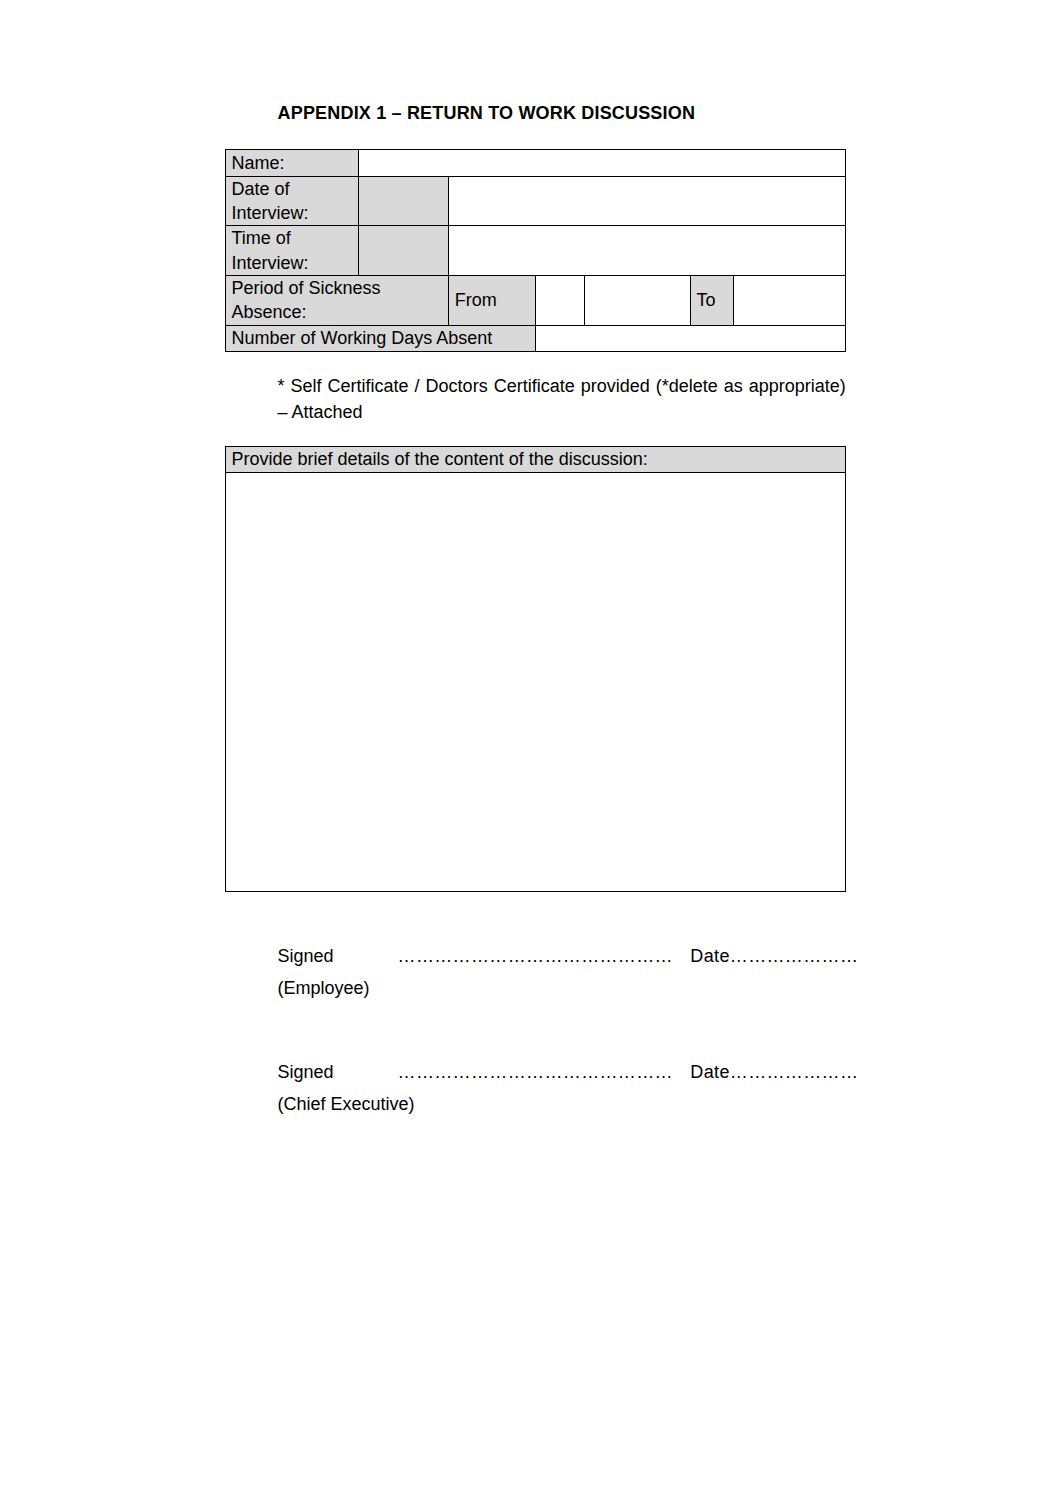APPENDIX 1 – RETURN TO WORK DISCUSSION
| Name: | |
| Date of Interview: | | |
| Time of Interview: | | |
| Period of Sickness Absence: | From | | | To | |
| Number of Working Days Absent | |
* Self Certificate / Doctors Certificate provided (*delete as appropriate) – Attached
| Provide brief details of the content of the discussion: |
Signed ……………………………………… Date…………………
(Employee)
Signed ……………………………………… Date…………………
(Chief Executive)